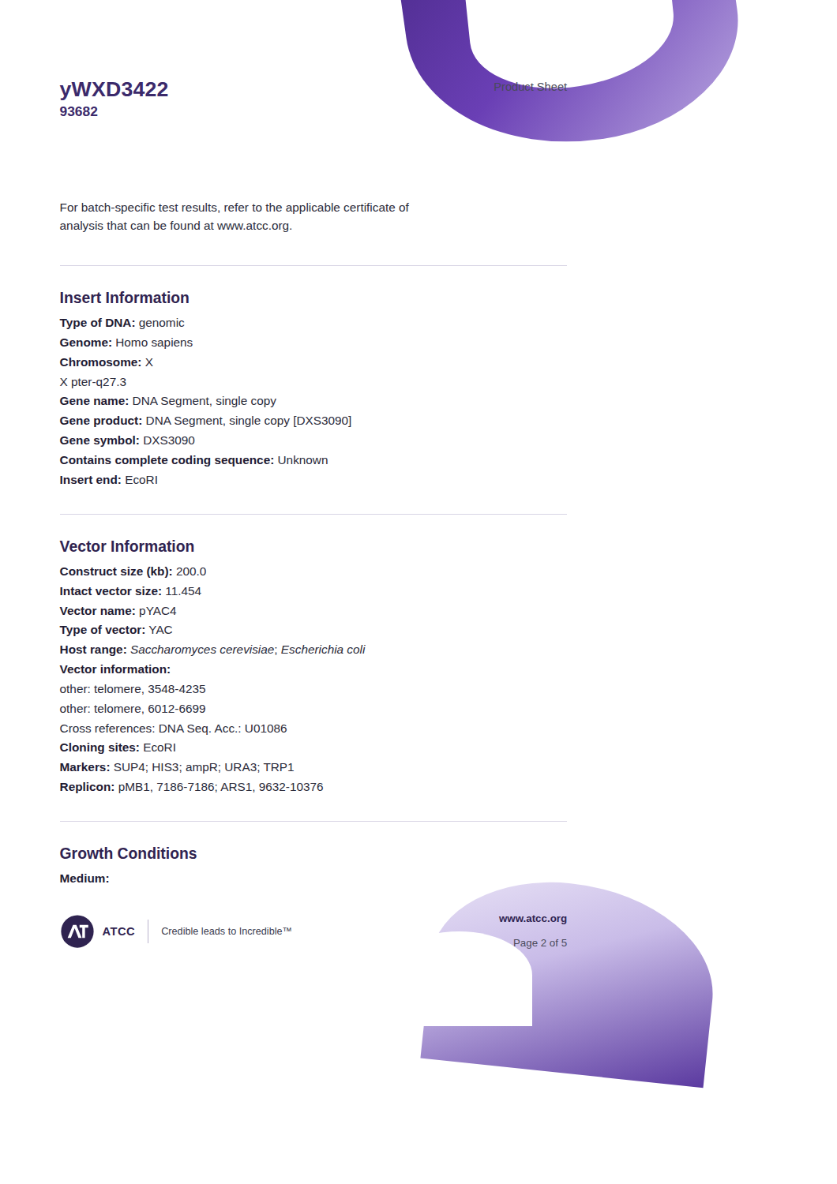yWXD3422
93682
Product Sheet
For batch-specific test results, refer to the applicable certificate of analysis that can be found at www.atcc.org.
Insert Information
Type of DNA: genomic
Genome: Homo sapiens
Chromosome: X
X pter-q27.3
Gene name: DNA Segment, single copy
Gene product: DNA Segment, single copy [DXS3090]
Gene symbol: DXS3090
Contains complete coding sequence: Unknown
Insert end: EcoRI
Vector Information
Construct size (kb): 200.0
Intact vector size: 11.454
Vector name: pYAC4
Type of vector: YAC
Host range: Saccharomyces cerevisiae; Escherichia coli
Vector information:
other: telomere, 3548-4235
other: telomere, 6012-6699
Cross references: DNA Seq. Acc.: U01086
Cloning sites: EcoRI
Markers: SUP4; HIS3; ampR; URA3; TRP1
Replicon: pMB1, 7186-7186; ARS1, 9632-10376
Growth Conditions
Medium:
ATCC
Credible leads to Incredible™
www.atcc.org Page 2 of 5